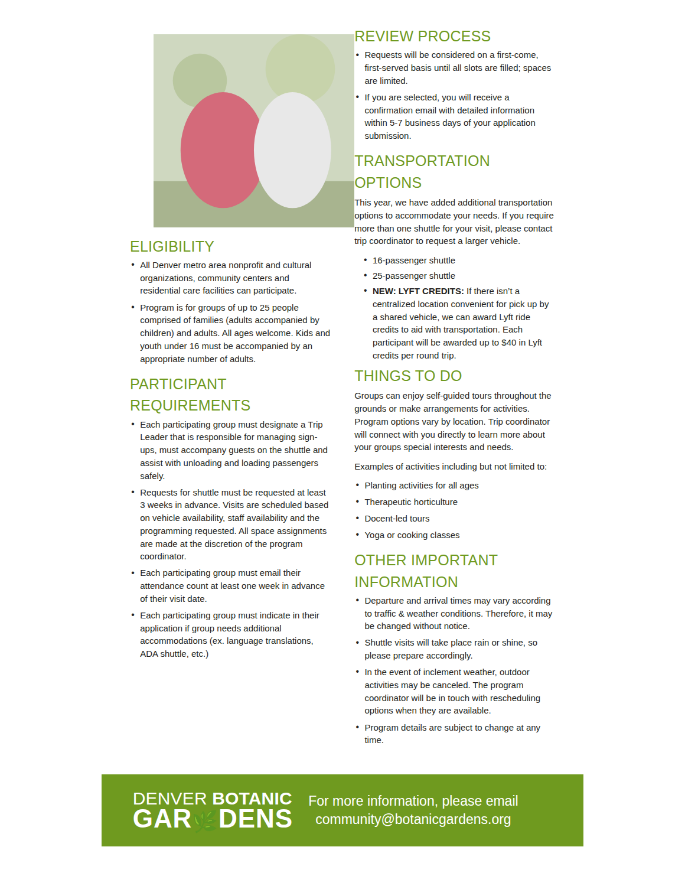Eligibility
All Denver metro area nonprofit and cultural organizations, community centers and residential care facilities can participate.
Program is for groups of up to 25 people comprised of families (adults accompanied by children) and adults. All ages welcome. Kids and youth under 16 must be accompanied by an appropriate number of adults.
Participant Requirements
Each participating group must designate a Trip Leader that is responsible for managing sign-ups, must accompany guests on the shuttle and assist with unloading and loading passengers safely.
Requests for shuttle must be requested at least 3 weeks in advance. Visits are scheduled based on vehicle availability, staff availability and the programming requested. All space assignments are made at the discretion of the program coordinator.
Each participating group must email their attendance count at least one week in advance of their visit date.
Each participating group must indicate in their application if group needs additional accommodations (ex. language translations, ADA shuttle, etc.)
Review Process
Requests will be considered on a first-come, first-served basis until all slots are filled; spaces are limited.
If you are selected, you will receive a confirmation email with detailed information within 5-7 business days of your application submission.
Transportation Options
This year, we have added additional transportation options to accommodate your needs. If you require more than one shuttle for your visit, please contact trip coordinator to request a larger vehicle.
16-passenger shuttle
25-passenger shuttle
NEW: LYFT CREDITS: If there isn’t a centralized location convenient for pick up by a shared vehicle, we can award Lyft ride credits to aid with transportation. Each participant will be awarded up to $40 in Lyft credits per round trip.
Things to Do
Groups can enjoy self-guided tours throughout the grounds or make arrangements for activities. Program options vary by location. Trip coordinator will connect with you directly to learn more about your groups special interests and needs.
Examples of activities including but not limited to:
Planting activities for all ages
Therapeutic horticulture
Docent-led tours
Yoga or cooking classes
Other Important Information
Departure and arrival times may vary according to traffic & weather conditions. Therefore, it may be changed without notice.
Shuttle visits will take place rain or shine, so please prepare accordingly.
In the event of inclement weather, outdoor activities may be canceled. The program coordinator will be in touch with rescheduling options when they are available.
Program details are subject to change at any time.
DENVER BOTANIC GAR🌿DENS
For more information, please email
community@botanicgardens.org